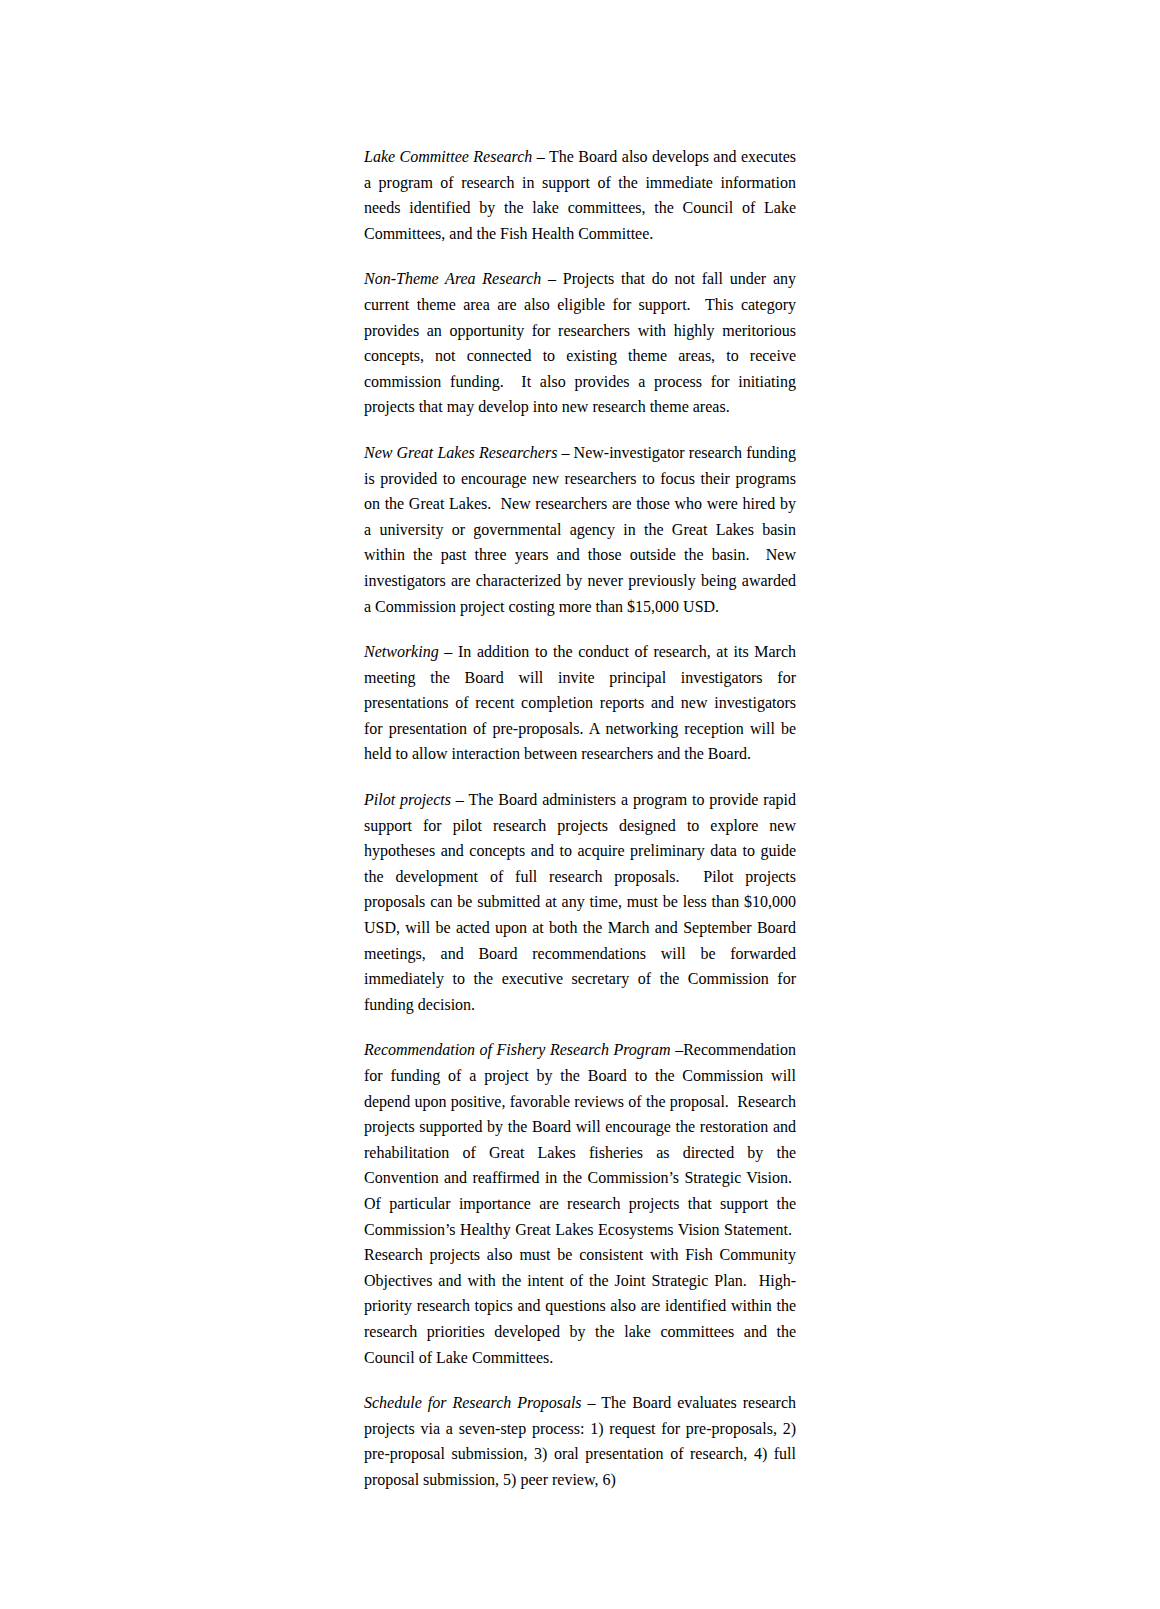Lake Committee Research – The Board also develops and executes a program of research in support of the immediate information needs identified by the lake committees, the Council of Lake Committees, and the Fish Health Committee.
Non-Theme Area Research – Projects that do not fall under any current theme area are also eligible for support. This category provides an opportunity for researchers with highly meritorious concepts, not connected to existing theme areas, to receive commission funding. It also provides a process for initiating projects that may develop into new research theme areas.
New Great Lakes Researchers – New-investigator research funding is provided to encourage new researchers to focus their programs on the Great Lakes. New researchers are those who were hired by a university or governmental agency in the Great Lakes basin within the past three years and those outside the basin. New investigators are characterized by never previously being awarded a Commission project costing more than $15,000 USD.
Networking – In addition to the conduct of research, at its March meeting the Board will invite principal investigators for presentations of recent completion reports and new investigators for presentation of pre-proposals. A networking reception will be held to allow interaction between researchers and the Board.
Pilot projects – The Board administers a program to provide rapid support for pilot research projects designed to explore new hypotheses and concepts and to acquire preliminary data to guide the development of full research proposals. Pilot projects proposals can be submitted at any time, must be less than $10,000 USD, will be acted upon at both the March and September Board meetings, and Board recommendations will be forwarded immediately to the executive secretary of the Commission for funding decision.
Recommendation of Fishery Research Program –Recommendation for funding of a project by the Board to the Commission will depend upon positive, favorable reviews of the proposal. Research projects supported by the Board will encourage the restoration and rehabilitation of Great Lakes fisheries as directed by the Convention and reaffirmed in the Commission’s Strategic Vision. Of particular importance are research projects that support the Commission’s Healthy Great Lakes Ecosystems Vision Statement. Research projects also must be consistent with Fish Community Objectives and with the intent of the Joint Strategic Plan. High-priority research topics and questions also are identified within the research priorities developed by the lake committees and the Council of Lake Committees.
Schedule for Research Proposals – The Board evaluates research projects via a seven-step process: 1) request for pre-proposals, 2) pre-proposal submission, 3) oral presentation of research, 4) full proposal submission, 5) peer review, 6)